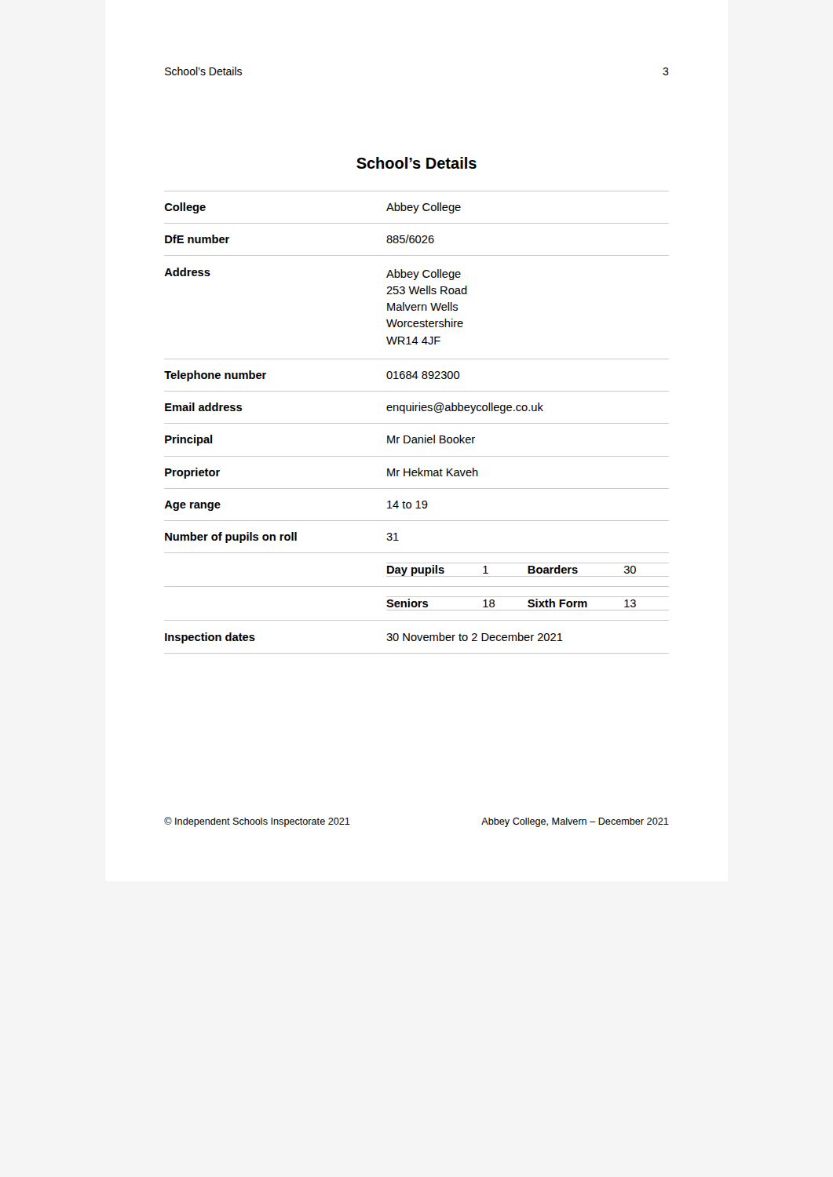School’s Details 3
School’s Details
| College | Abbey College |
| DfE number | 885/6026 |
| Address | Abbey College 253 Wells Road Malvern Wells Worcestershire WR14 4JF |
| Telephone number | 01684 892300 |
| Email address | enquiries@abbeycollege.co.uk |
| Principal | Mr Daniel Booker |
| Proprietor | Mr Hekmat Kaveh |
| Age range | 14 to 19 |
| Number of pupils on roll | 31 |
| | / Day pupils / 1 / Boarders / 30 / |
| | / Seniors / 18 / Sixth Form / 13 / |
| Inspection dates | 30 November to 2 December 2021 |
© Independent Schools Inspectorate 2021 Abbey College, Malvern – December 2021